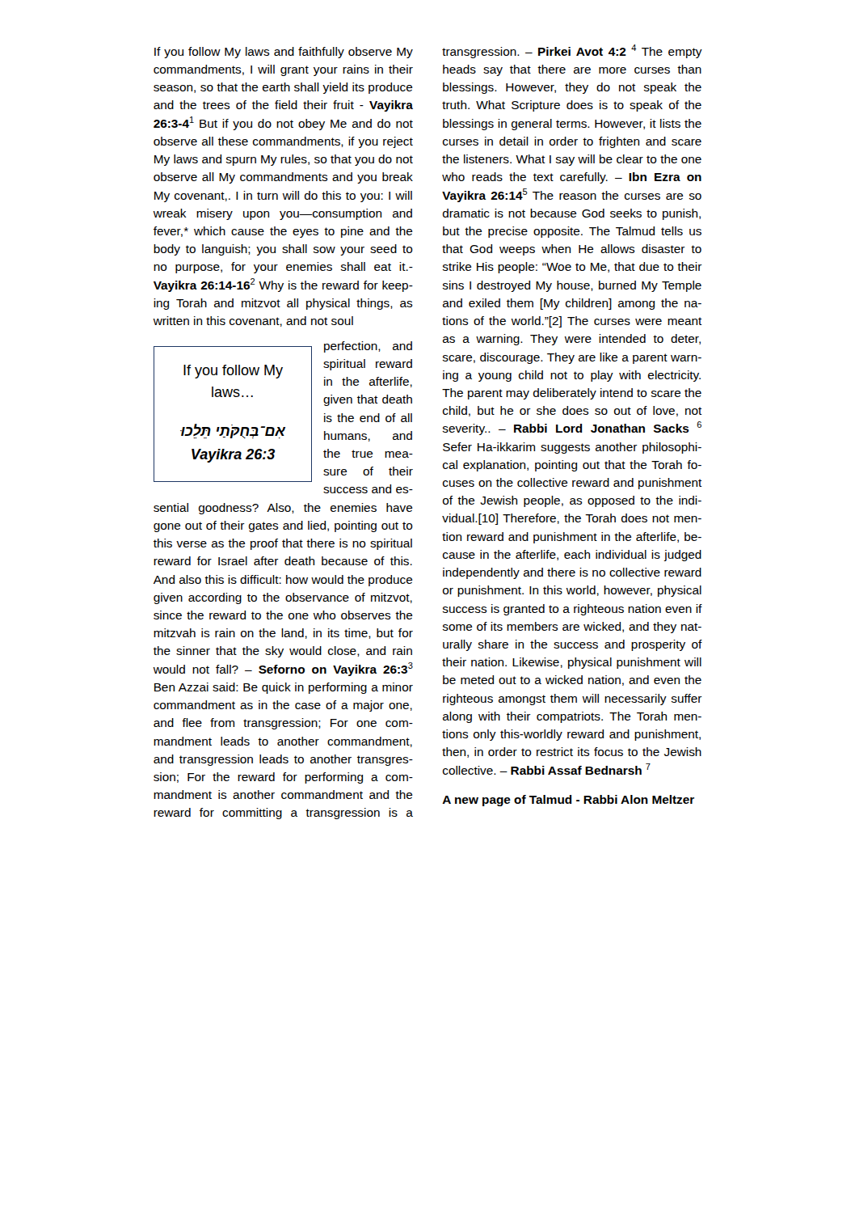If you follow My laws and faithfully observe My commandments, I will grant your rains in their season, so that the earth shall yield its produce and the trees of the field their fruit - Vayikra 26:3-41 But if you do not obey Me and do not observe all these commandments, if you reject My laws and spurn My rules, so that you do not observe all My commandments and you break My covenant,. I in turn will do this to you: I will wreak misery upon you—consumption and fever,* which cause the eyes to pine and the body to languish; you shall sow your seed to no purpose, for your enemies shall eat it.- Vayikra 26:14-162 Why is the reward for keeping Torah and mitzvot all physical things, as written in this covenant, and not soul
If you follow My laws… אִם־בְּחֻקֹּתַי תֵּלֵכוּ Vayikra 26:3
perfection, and spiritual reward in the afterlife, given that death is the end of all humans, and the true measure of their success and essential goodness? Also, the enemies have gone out of their gates and lied, pointing out to this verse as the proof that there is no spiritual reward for Israel after death because of this. And also this is difficult: how would the produce given according to the observance of mitzvot, since the reward to the one who observes the mitzvah is rain on the land, in its time, but for the sinner that the sky would close, and rain would not fall? – Seforno on Vayikra 26:33 Ben Azzai said: Be quick in performing a minor commandment as in the case of a major one, and flee from transgression; For one commandment leads to another commandment, and transgression leads to another transgression; For the reward for performing a commandment is another commandment and the reward for committing a transgression is a transgression. – Pirkei Avot 4:2 4 The empty heads say that there are more curses than blessings. However, they do not speak the truth. What Scripture does is to speak of the blessings in general terms. However, it lists the curses in detail in order to frighten and scare the listeners. What I say will be clear to the one who reads the text carefully. – Ibn Ezra on Vayikra 26:145 The reason the curses are so dramatic is not because God seeks to punish, but the precise opposite. The Talmud tells us that God weeps when He allows disaster to strike His people: “Woe to Me, that due to their sins I destroyed My house, burned My Temple and exiled them [My children] among the nations of the world.”[2] The curses were meant as a warning. They were intended to deter, scare, discourage. They are like a parent warning a young child not to play with electricity. The parent may deliberately intend to scare the child, but he or she does so out of love, not severity.. – Rabbi Lord Jonathan Sacks 6 Sefer Ha-ikkarim suggests another philosophical explanation, pointing out that the Torah focuses on the collective reward and punishment of the Jewish people, as opposed to the individual.[10] Therefore, the Torah does not mention reward and punishment in the afterlife, because in the afterlife, each individual is judged independently and there is no collective reward or punishment. In this world, however, physical success is granted to a righteous nation even if some of its members are wicked, and they naturally share in the success and prosperity of their nation. Likewise, physical punishment will be meted out to a wicked nation, and even the righteous amongst them will necessarily suffer along with their compatriots. The Torah mentions only this-worldly reward and punishment, then, in order to restrict its focus to the Jewish collective. – Rabbi Assaf Bednarsh 7
A new page of Talmud - Rabbi Alon Meltzer